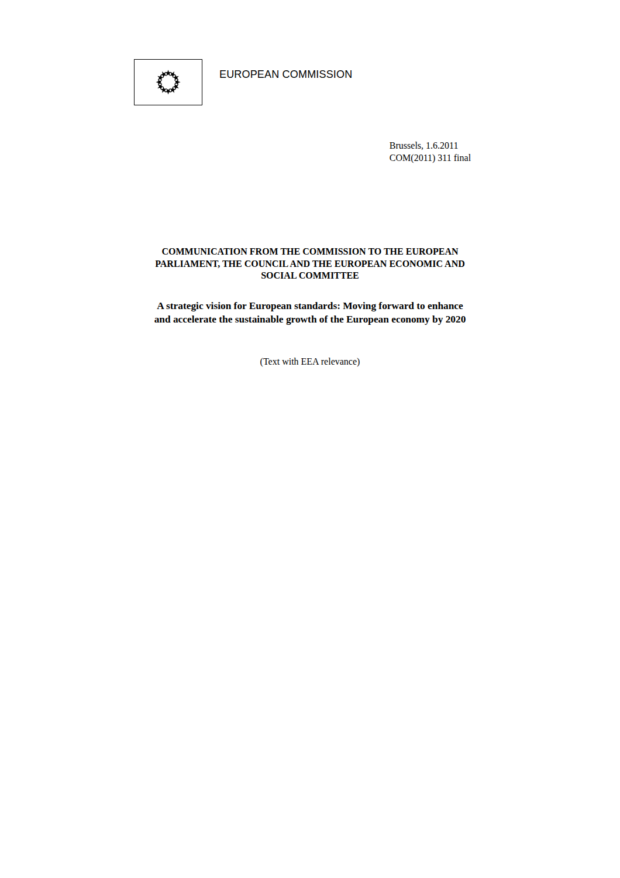EUROPEAN COMMISSION
Brussels, 1.6.2011
COM(2011) 311 final
COMMUNICATION FROM THE COMMISSION TO THE EUROPEAN PARLIAMENT, THE COUNCIL AND THE EUROPEAN ECONOMIC AND SOCIAL COMMITTEE
A strategic vision for European standards: Moving forward to enhance and accelerate the sustainable growth of the European economy by 2020
(Text with EEA relevance)